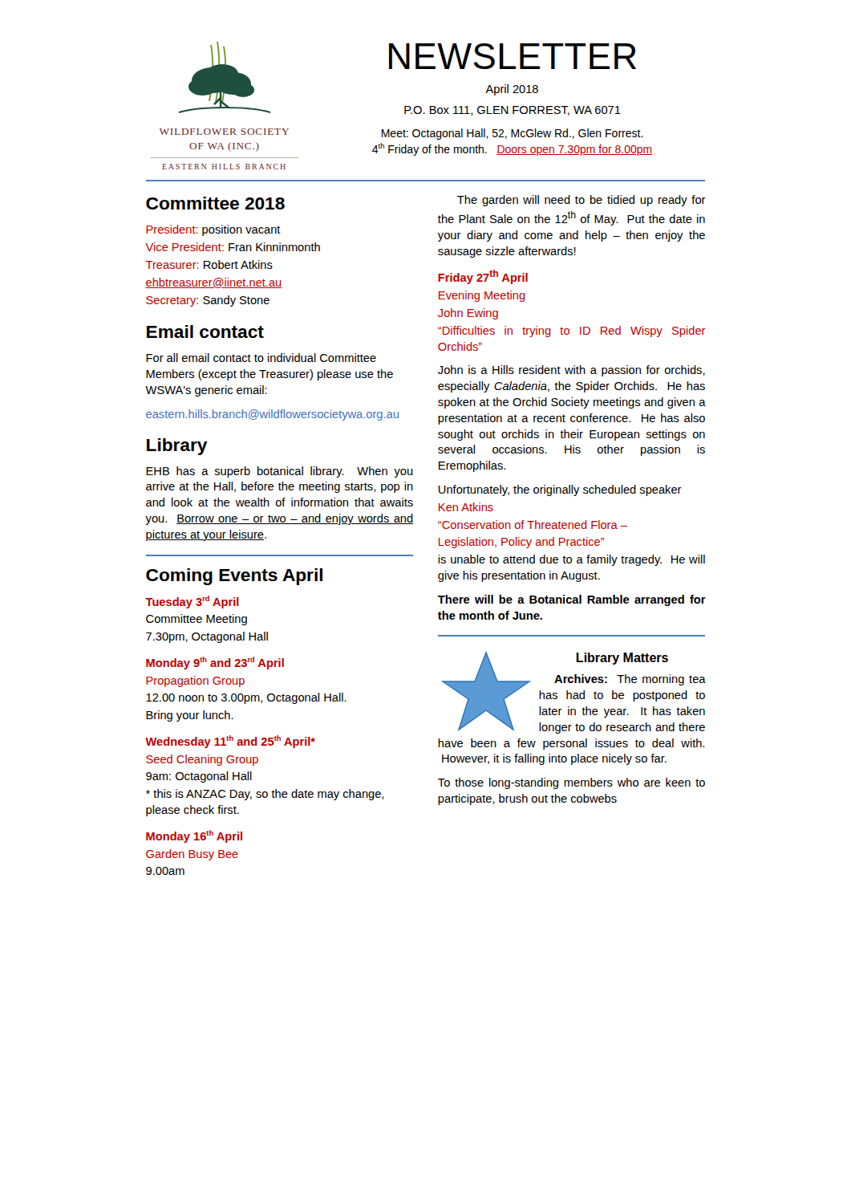WILDFLOWER SOCIETY
OF WA (INC.)
EASTERN HILLS BRANCH
NEWSLETTER
April 2018
P.O. Box 111, GLEN FORREST, WA 6071
Meet: Octagonal Hall, 52, McGlew Rd., Glen Forrest.
4th Friday of the month. Doors open 7.30pm for 8.00pm
Committee 2018
President: position vacant
Vice President: Fran Kinninmonth
Treasurer: Robert Atkins
ehbtreasurer@iinet.net.au
Secretary: Sandy Stone
Email contact
For all email contact to individual Committee Members (except the Treasurer) please use the WSWA's generic email:
eastern.hills.branch@wildflowersocietywa.org.au
Library
EHB has a superb botanical library. When you arrive at the Hall, before the meeting starts, pop in and look at the wealth of information that awaits you. Borrow one – or two – and enjoy words and pictures at your leisure.
Coming Events April
Tuesday 3rd April
Committee Meeting
7.30pm, Octagonal Hall
Monday 9th and 23rd April
Propagation Group
12.00 noon to 3.00pm, Octagonal Hall.
Bring your lunch.
Wednesday 11th and 25th April*
Seed Cleaning Group
9am: Octagonal Hall
* this is ANZAC Day, so the date may change, please check first.
Monday 16th April
Garden Busy Bee
9.00am
The garden will need to be tidied up ready for the Plant Sale on the 12th of May. Put the date in your diary and come and help – then enjoy the sausage sizzle afterwards!
Friday 27th April
Evening Meeting
John Ewing
“Difficulties in trying to ID Red Wispy Spider Orchids”
John is a Hills resident with a passion for orchids, especially Caladenia, the Spider Orchids. He has spoken at the Orchid Society meetings and given a presentation at a recent conference. He has also sought out orchids in their European settings on several occasions. His other passion is Eremophilas.
Unfortunately, the originally scheduled speaker
Ken Atkins
“Conservation of Threatened Flora –
Legislation, Policy and Practice”
is unable to attend due to a family tragedy. He will give his presentation in August.
There will be a Botanical Ramble arranged for the month of June.
Library Matters
Archives: The morning tea has had to be postponed to later in the year. It has taken longer to do research and there have been a few personal issues to deal with. However, it is falling into place nicely so far.
To those long-standing members who are keen to participate, brush out the cobwebs